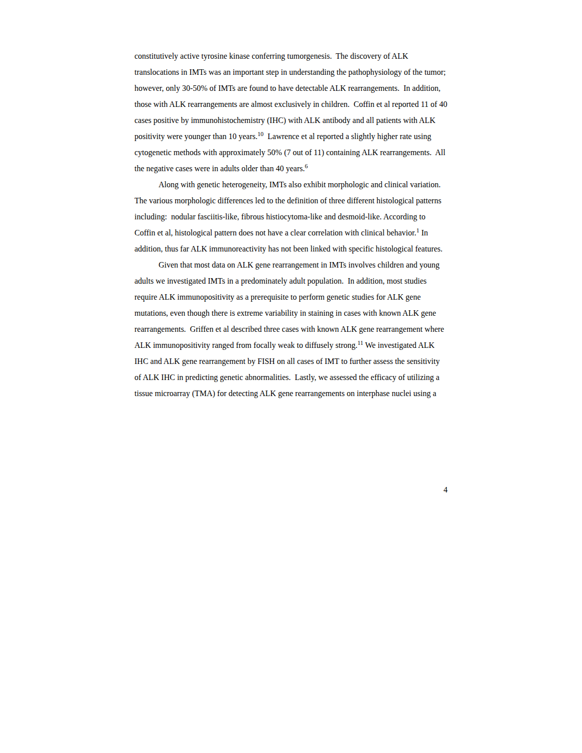constitutively active tyrosine kinase conferring tumorgenesis. The discovery of ALK translocations in IMTs was an important step in understanding the pathophysiology of the tumor; however, only 30-50% of IMTs are found to have detectable ALK rearrangements. In addition, those with ALK rearrangements are almost exclusively in children. Coffin et al reported 11 of 40 cases positive by immunohistochemistry (IHC) with ALK antibody and all patients with ALK positivity were younger than 10 years.10 Lawrence et al reported a slightly higher rate using cytogenetic methods with approximately 50% (7 out of 11) containing ALK rearrangements. All the negative cases were in adults older than 40 years.6
Along with genetic heterogeneity, IMTs also exhibit morphologic and clinical variation. The various morphologic differences led to the definition of three different histological patterns including: nodular fasciitis-like, fibrous histiocytoma-like and desmoid-like. According to Coffin et al, histological pattern does not have a clear correlation with clinical behavior.1 In addition, thus far ALK immunoreactivity has not been linked with specific histological features.
Given that most data on ALK gene rearrangement in IMTs involves children and young adults we investigated IMTs in a predominately adult population. In addition, most studies require ALK immunopositivity as a prerequisite to perform genetic studies for ALK gene mutations, even though there is extreme variability in staining in cases with known ALK gene rearrangements. Griffen et al described three cases with known ALK gene rearrangement where ALK immunopositivity ranged from focally weak to diffusely strong.11 We investigated ALK IHC and ALK gene rearrangement by FISH on all cases of IMT to further assess the sensitivity of ALK IHC in predicting genetic abnormalities. Lastly, we assessed the efficacy of utilizing a tissue microarray (TMA) for detecting ALK gene rearrangements on interphase nuclei using a
4